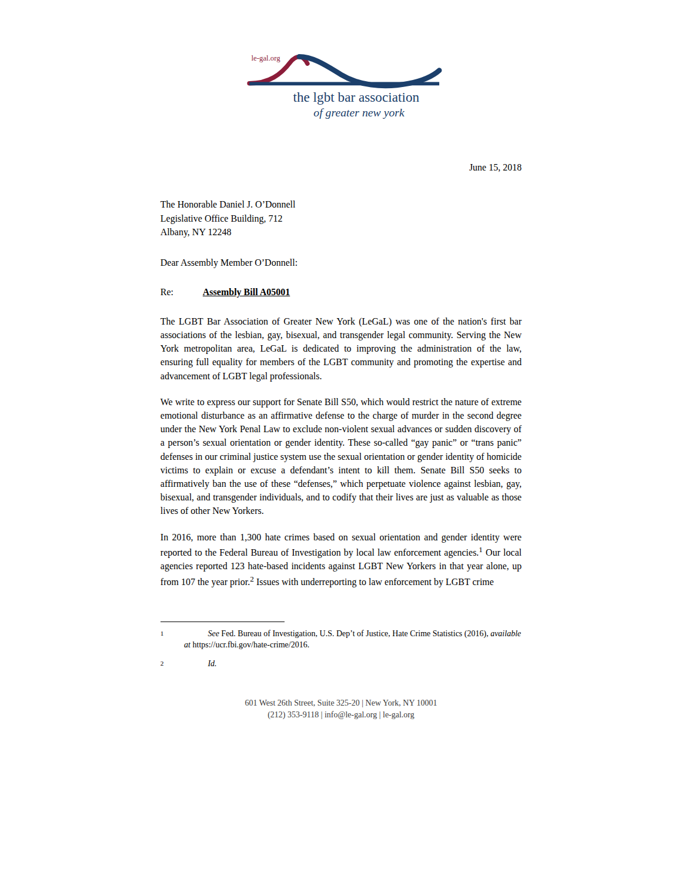le-gal.org the lgbt bar association of greater new york
June 15, 2018
The Honorable Daniel J. O’Donnell
Legislative Office Building, 712
Albany, NY 12248
Dear Assembly Member O’Donnell:
Re: Assembly Bill A05001
The LGBT Bar Association of Greater New York (LeGaL) was one of the nation's first bar associations of the lesbian, gay, bisexual, and transgender legal community. Serving the New York metropolitan area, LeGaL is dedicated to improving the administration of the law, ensuring full equality for members of the LGBT community and promoting the expertise and advancement of LGBT legal professionals.
We write to express our support for Senate Bill S50, which would restrict the nature of extreme emotional disturbance as an affirmative defense to the charge of murder in the second degree under the New York Penal Law to exclude non-violent sexual advances or sudden discovery of a person’s sexual orientation or gender identity. These so-called “gay panic” or “trans panic” defenses in our criminal justice system use the sexual orientation or gender identity of homicide victims to explain or excuse a defendant’s intent to kill them. Senate Bill S50 seeks to affirmatively ban the use of these “defenses,” which perpetuate violence against lesbian, gay, bisexual, and transgender individuals, and to codify that their lives are just as valuable as those lives of other New Yorkers.
In 2016, more than 1,300 hate crimes based on sexual orientation and gender identity were reported to the Federal Bureau of Investigation by local law enforcement agencies.1 Our local agencies reported 123 hate-based incidents against LGBT New Yorkers in that year alone, up from 107 the year prior.2 Issues with underreporting to law enforcement by LGBT crime
1
See Fed. Bureau of Investigation, U.S. Dep’t of Justice, Hate Crime Statistics (2016), available at https://ucr.fbi.gov/hate-crime/2016.
2
Id.
601 West 26th Street, Suite 325-20 | New York, NY 10001
(212) 353-9118 | info@le-gal.org | le-gal.org